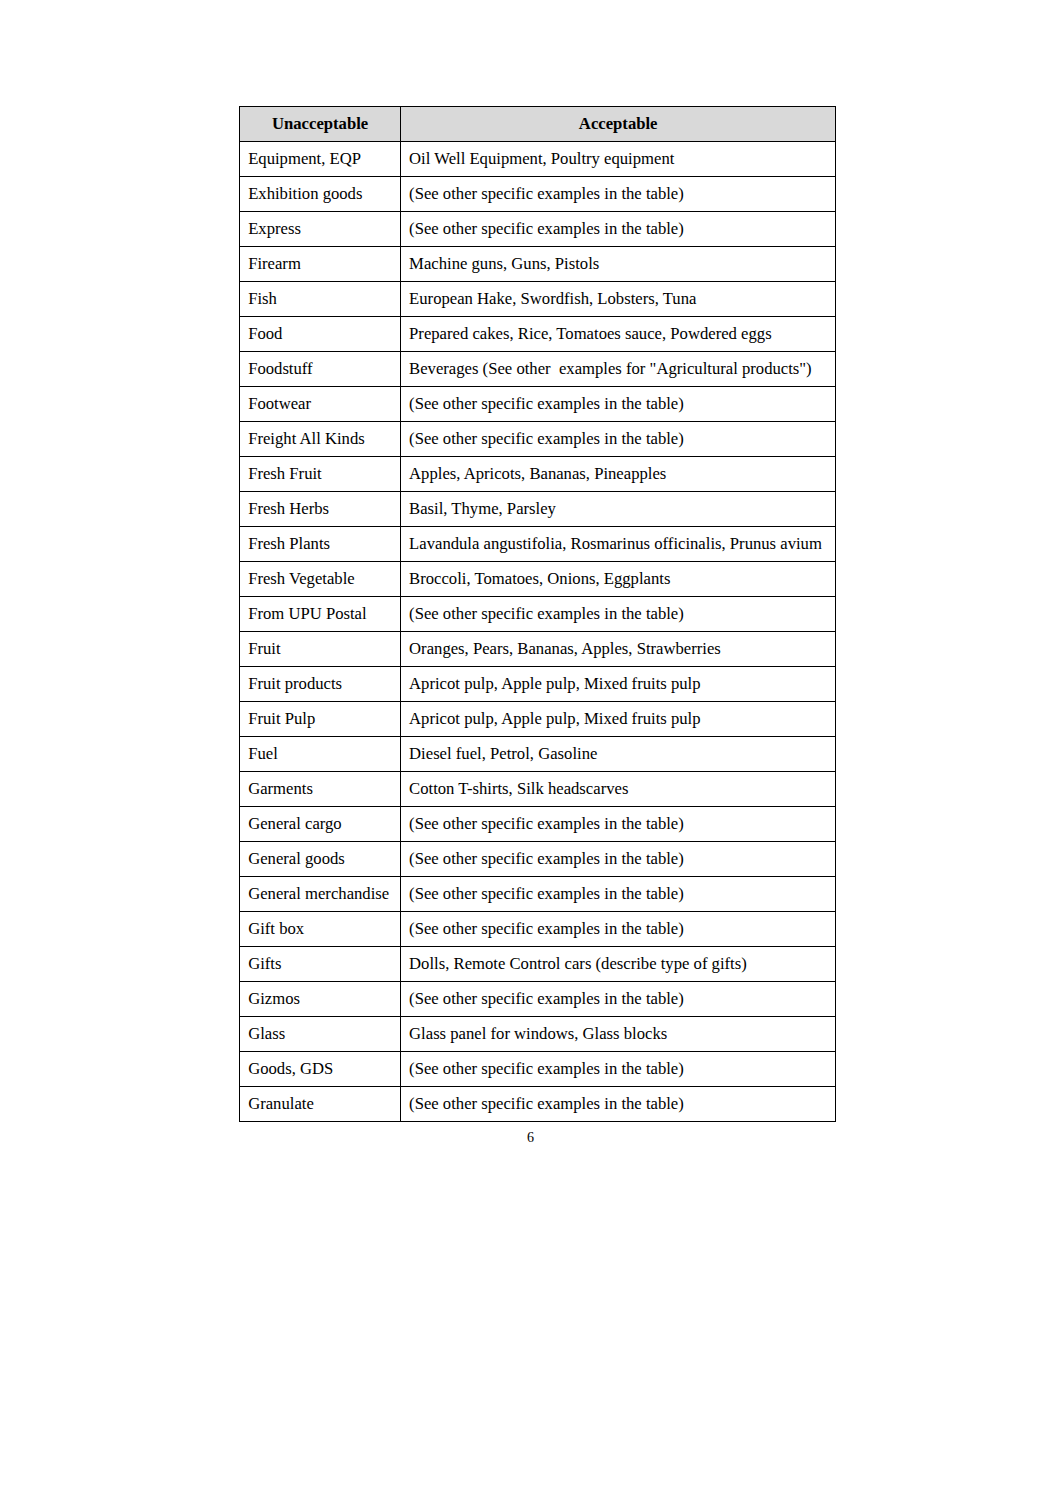| Unacceptable | Acceptable |
| --- | --- |
| Equipment, EQP | Oil Well Equipment, Poultry equipment |
| Exhibition goods | (See other specific examples in the table) |
| Express | (See other specific examples in the table) |
| Firearm | Machine guns, Guns, Pistols |
| Fish | European Hake, Swordfish, Lobsters, Tuna |
| Food | Prepared cakes, Rice, Tomatoes sauce, Powdered eggs |
| Foodstuff | Beverages (See other examples for "Agricultural products") |
| Footwear | (See other specific examples in the table) |
| Freight All Kinds | (See other specific examples in the table) |
| Fresh Fruit | Apples, Apricots, Bananas, Pineapples |
| Fresh Herbs | Basil, Thyme, Parsley |
| Fresh Plants | Lavandula angustifolia, Rosmarinus officinalis, Prunus avium |
| Fresh Vegetable | Broccoli, Tomatoes, Onions, Eggplants |
| From UPU Postal | (See other specific examples in the table) |
| Fruit | Oranges, Pears, Bananas, Apples, Strawberries |
| Fruit products | Apricot pulp, Apple pulp, Mixed fruits pulp |
| Fruit Pulp | Apricot pulp, Apple pulp, Mixed fruits pulp |
| Fuel | Diesel fuel, Petrol, Gasoline |
| Garments | Cotton T-shirts, Silk headscarves |
| General cargo | (See other specific examples in the table) |
| General goods | (See other specific examples in the table) |
| General merchandise | (See other specific examples in the table) |
| Gift box | (See other specific examples in the table) |
| Gifts | Dolls, Remote Control cars (describe type of gifts) |
| Gizmos | (See other specific examples in the table) |
| Glass | Glass panel for windows, Glass blocks |
| Goods, GDS | (See other specific examples in the table) |
| Granulate | (See other specific examples in the table) |
6